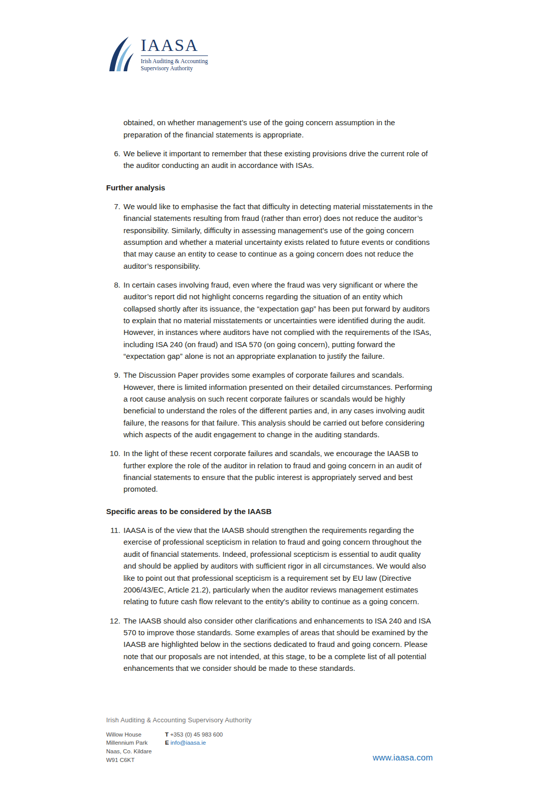IAASA
Irish Auditing & Accounting
Supervisory Authority
obtained, on whether management’s use of the going concern assumption in the preparation of the financial statements is appropriate.
6. We believe it important to remember that these existing provisions drive the current role of the auditor conducting an audit in accordance with ISAs.
Further analysis
7. We would like to emphasise the fact that difficulty in detecting material misstatements in the financial statements resulting from fraud (rather than error) does not reduce the auditor’s responsibility. Similarly, difficulty in assessing management’s use of the going concern assumption and whether a material uncertainty exists related to future events or conditions that may cause an entity to cease to continue as a going concern does not reduce the auditor’s responsibility.
8. In certain cases involving fraud, even where the fraud was very significant or where the auditor’s report did not highlight concerns regarding the situation of an entity which collapsed shortly after its issuance, the “expectation gap” has been put forward by auditors to explain that no material misstatements or uncertainties were identified during the audit. However, in instances where auditors have not complied with the requirements of the ISAs, including ISA 240 (on fraud) and ISA 570 (on going concern), putting forward the “expectation gap” alone is not an appropriate explanation to justify the failure.
9. The Discussion Paper provides some examples of corporate failures and scandals. However, there is limited information presented on their detailed circumstances. Performing a root cause analysis on such recent corporate failures or scandals would be highly beneficial to understand the roles of the different parties and, in any cases involving audit failure, the reasons for that failure. This analysis should be carried out before considering which aspects of the audit engagement to change in the auditing standards.
10. In the light of these recent corporate failures and scandals, we encourage the IAASB to further explore the role of the auditor in relation to fraud and going concern in an audit of financial statements to ensure that the public interest is appropriately served and best promoted.
Specific areas to be considered by the IAASB
11. IAASA is of the view that the IAASB should strengthen the requirements regarding the exercise of professional scepticism in relation to fraud and going concern throughout the audit of financial statements. Indeed, professional scepticism is essential to audit quality and should be applied by auditors with sufficient rigor in all circumstances. We would also like to point out that professional scepticism is a requirement set by EU law (Directive 2006/43/EC, Article 21.2), particularly when the auditor reviews management estimates relating to future cash flow relevant to the entity's ability to continue as a going concern.
12. The IAASB should also consider other clarifications and enhancements to ISA 240 and ISA 570 to improve those standards. Some examples of areas that should be examined by the IAASB are highlighted below in the sections dedicated to fraud and going concern. Please note that our proposals are not intended, at this stage, to be a complete list of all potential enhancements that we consider should be made to these standards.
Irish Auditing & Accounting Supervisory Authority
Willow House
Millennium Park
Naas, Co. Kildare
W91 C6KT
T +353 (0) 45 983 600
E info@iaasa.ie
www.iaasa.com